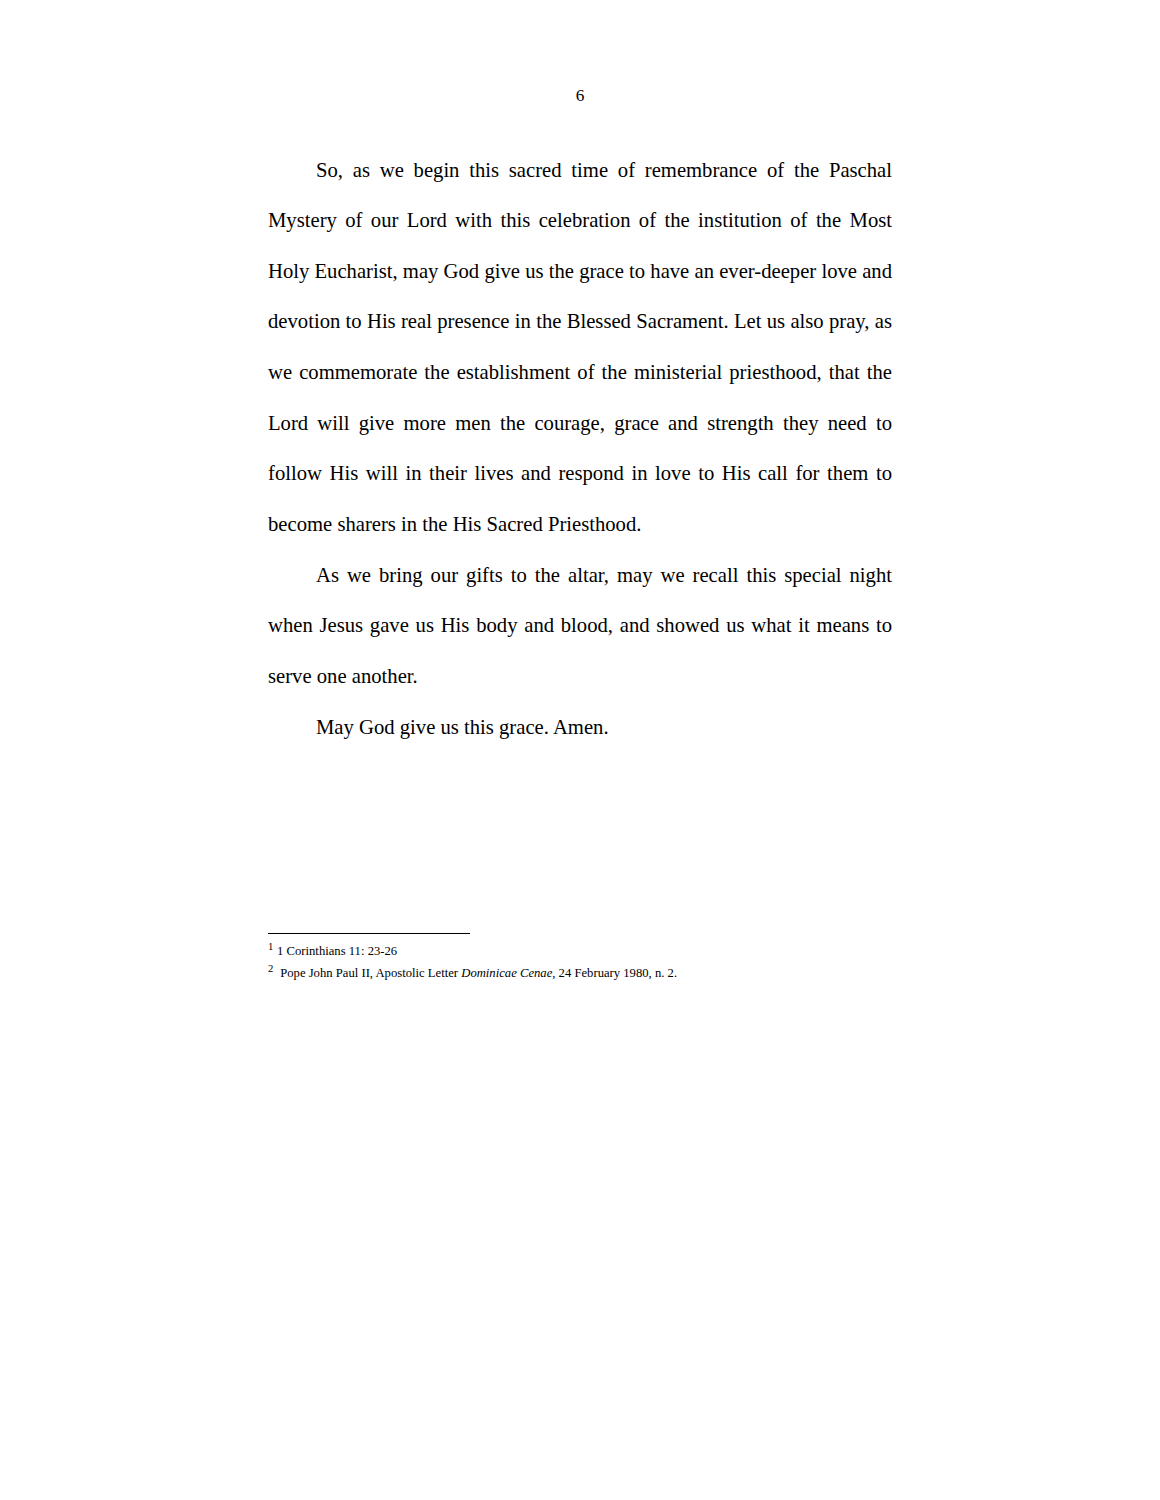6
So, as we begin this sacred time of remembrance of the Paschal Mystery of our Lord with this celebration of the institution of the Most Holy Eucharist, may God give us the grace to have an ever-deeper love and devotion to His real presence in the Blessed Sacrament. Let us also pray, as we commemorate the establishment of the ministerial priesthood, that the Lord will give more men the courage, grace and strength they need to follow His will in their lives and respond in love to His call for them to become sharers in the His Sacred Priesthood.
As we bring our gifts to the altar, may we recall this special night when Jesus gave us His body and blood, and showed us what it means to serve one another.
May God give us this grace. Amen.
11 Corinthians 11: 23-26
2 Pope John Paul II, Apostolic Letter Dominicae Cenae, 24 February 1980, n. 2.